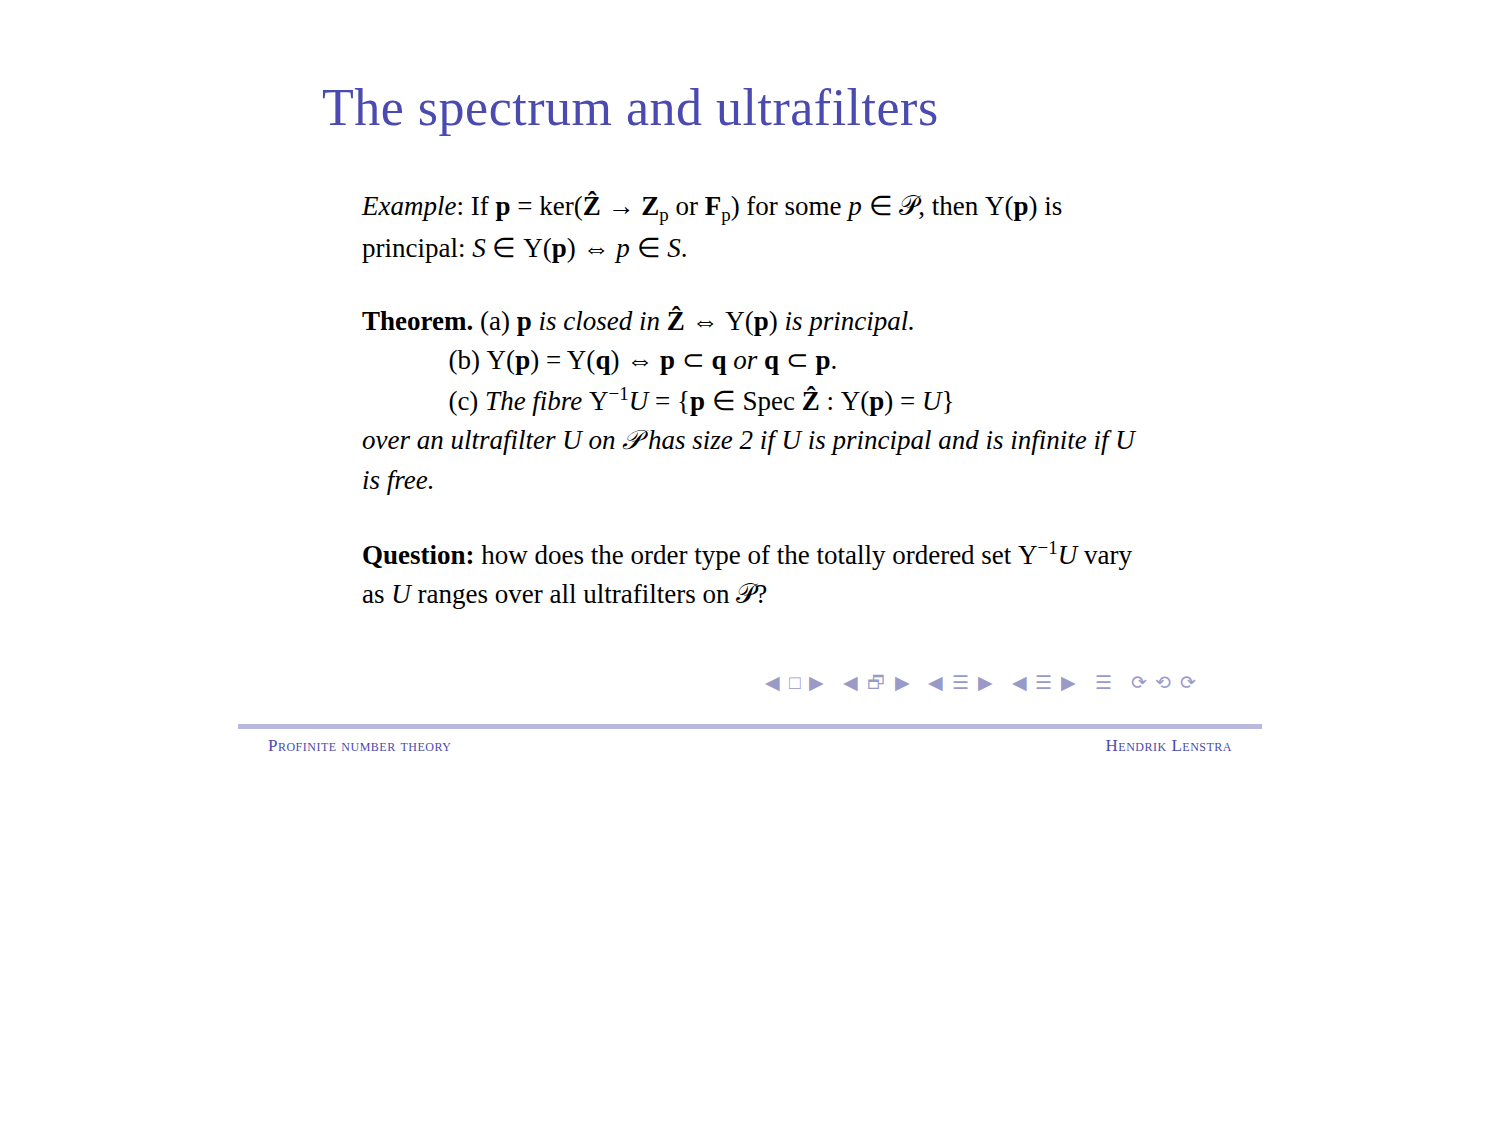The spectrum and ultrafilters
Example: If p = ker(Ẑ → Zp or Fp) for some p ∈ 𝒫, then Υ(p) is principal: S ∈ Υ(p) ⇔ p ∈ S.
Theorem. (a) p is closed in Ẑ ⇔ Υ(p) is principal. (b) Υ(p) = Υ(q) ⇔ p ⊂ q or q ⊂ p. (c) The fibre Υ−1U = {p ∈ Spec Ẑ : Υ(p) = U} over an ultrafilter U on 𝒫 has size 2 if U is principal and is infinite if U is free.
Question: how does the order type of the totally ordered set Υ−1U vary as U ranges over all ultrafilters on 𝒫?
◀ □ ▶ ◀ 🗗 ▶ ◀ ☰ ▶ ◀ ☰ ▶ ☰ ⟳ ⟲ ⟳
Profinite number theory
Hendrik Lenstra